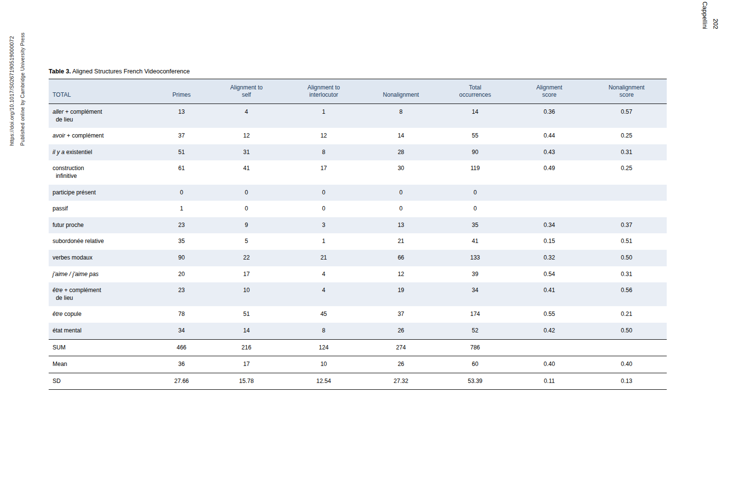https://doi.org/10.1017/S0267190519000072
Published online by Cambridge University Press
202
Marije Michel and Marco Cappellini
Table 3. Aligned Structures French Videoconference
| TOTAL | Primes | Alignment to self | Alignment to interlocutor | Nonalignment | Total occurrences | Alignment score | Nonalignment score |
| --- | --- | --- | --- | --- | --- | --- | --- |
| aller + complément de lieu | 13 | 4 | 1 | 8 | 14 | 0.36 | 0.57 |
| avoir + complément | 37 | 12 | 12 | 14 | 55 | 0.44 | 0.25 |
| il y a existentiel | 51 | 31 | 8 | 28 | 90 | 0.43 | 0.31 |
| construction infinitive | 61 | 41 | 17 | 30 | 119 | 0.49 | 0.25 |
| participe présent | 0 | 0 | 0 | 0 | 0 | | |
| passif | 1 | 0 | 0 | 0 | 0 | | |
| futur proche | 23 | 9 | 3 | 13 | 35 | 0.34 | 0.37 |
| subordonée relative | 35 | 5 | 1 | 21 | 41 | 0.15 | 0.51 |
| verbes modaux | 90 | 22 | 21 | 66 | 133 | 0.32 | 0.50 |
| j'aime / j'aime pas | 20 | 17 | 4 | 12 | 39 | 0.54 | 0.31 |
| être + complément de lieu | 23 | 10 | 4 | 19 | 34 | 0.41 | 0.56 |
| être copule | 78 | 51 | 45 | 37 | 174 | 0.55 | 0.21 |
| état mental | 34 | 14 | 8 | 26 | 52 | 0.42 | 0.50 |
| SUM | 466 | 216 | 124 | 274 | 786 | | |
| Mean | 36 | 17 | 10 | 26 | 60 | 0.40 | 0.40 |
| SD | 27.66 | 15.78 | 12.54 | 27.32 | 53.39 | 0.11 | 0.13 |